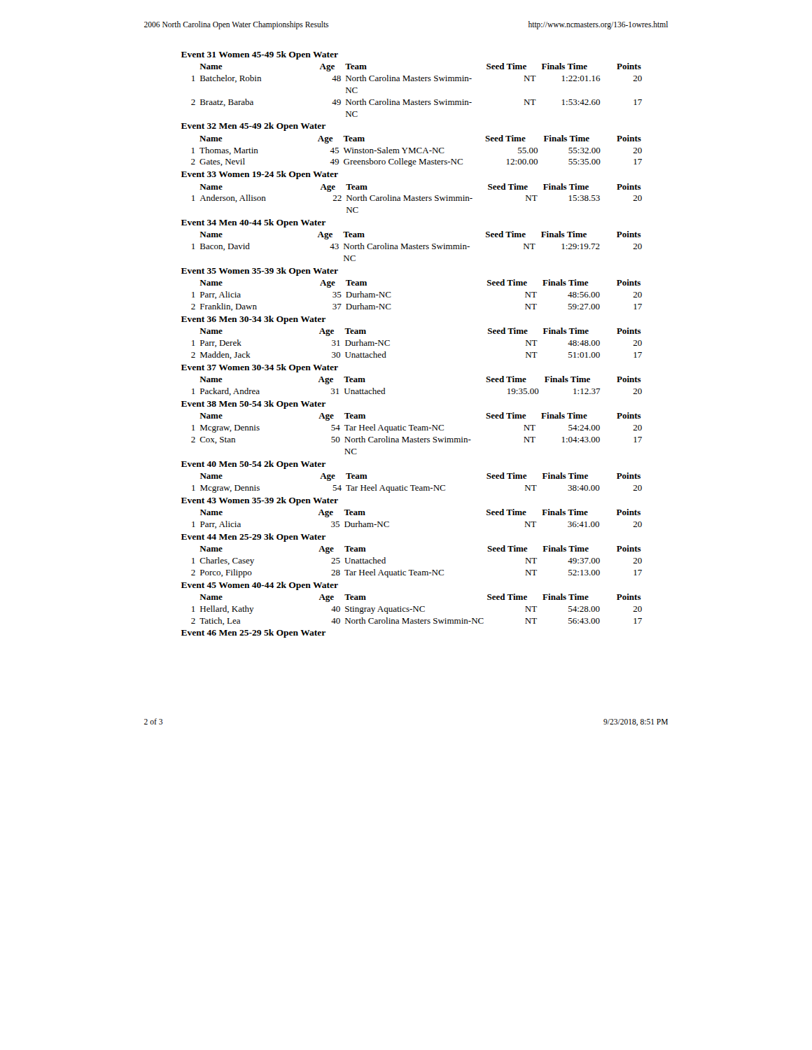2006 North Carolina Open Water Championships Results
http://www.ncmasters.org/136-1owres.html
Event 31 Women 45-49 5k Open Water
| | Name | Age | Team | Seed Time | Finals Time | Points |
| --- | --- | --- | --- | --- | --- | --- |
| 1 | Batchelor, Robin | 48 | North Carolina Masters Swimmin-NC | NT | 1:22:01.16 | 20 |
| 2 | Braatz, Baraba | 49 | North Carolina Masters Swimmin-NC | NT | 1:53:42.60 | 17 |
Event 32 Men 45-49 2k Open Water
| | Name | Age | Team | Seed Time | Finals Time | Points |
| --- | --- | --- | --- | --- | --- | --- |
| 1 | Thomas, Martin | 45 | Winston-Salem YMCA-NC | 55.00 | 55:32.00 | 20 |
| 2 | Gates, Nevil | 49 | Greensboro College Masters-NC | 12:00.00 | 55:35.00 | 17 |
Event 33 Women 19-24 5k Open Water
| | Name | Age | Team | Seed Time | Finals Time | Points |
| --- | --- | --- | --- | --- | --- | --- |
| 1 | Anderson, Allison | 22 | North Carolina Masters Swimmin-NC | NT | 15:38.53 | 20 |
Event 34 Men 40-44 5k Open Water
| | Name | Age | Team | Seed Time | Finals Time | Points |
| --- | --- | --- | --- | --- | --- | --- |
| 1 | Bacon, David | 43 | North Carolina Masters Swimmin-NC | NT | 1:29:19.72 | 20 |
Event 35 Women 35-39 3k Open Water
| | Name | Age | Team | Seed Time | Finals Time | Points |
| --- | --- | --- | --- | --- | --- | --- |
| 1 | Parr, Alicia | 35 | Durham-NC | NT | 48:56.00 | 20 |
| 2 | Franklin, Dawn | 37 | Durham-NC | NT | 59:27.00 | 17 |
Event 36 Men 30-34 3k Open Water
| | Name | Age | Team | Seed Time | Finals Time | Points |
| --- | --- | --- | --- | --- | --- | --- |
| 1 | Parr, Derek | 31 | Durham-NC | NT | 48:48.00 | 20 |
| 2 | Madden, Jack | 30 | Unattached | NT | 51:01.00 | 17 |
Event 37 Women 30-34 5k Open Water
| | Name | Age | Team | Seed Time | Finals Time | Points |
| --- | --- | --- | --- | --- | --- | --- |
| 1 | Packard, Andrea | 31 | Unattached | 19:35.00 | 1:12.37 | 20 |
Event 38 Men 50-54 3k Open Water
| | Name | Age | Team | Seed Time | Finals Time | Points |
| --- | --- | --- | --- | --- | --- | --- |
| 1 | Mcgraw, Dennis | 54 | Tar Heel Aquatic Team-NC | NT | 54:24.00 | 20 |
| 2 | Cox, Stan | 50 | North Carolina Masters Swimmin-NC | NT | 1:04:43.00 | 17 |
Event 40 Men 50-54 2k Open Water
| | Name | Age | Team | Seed Time | Finals Time | Points |
| --- | --- | --- | --- | --- | --- | --- |
| 1 | Mcgraw, Dennis | 54 | Tar Heel Aquatic Team-NC | NT | 38:40.00 | 20 |
Event 43 Women 35-39 2k Open Water
| | Name | Age | Team | Seed Time | Finals Time | Points |
| --- | --- | --- | --- | --- | --- | --- |
| 1 | Parr, Alicia | 35 | Durham-NC | NT | 36:41.00 | 20 |
Event 44 Men 25-29 3k Open Water
| | Name | Age | Team | Seed Time | Finals Time | Points |
| --- | --- | --- | --- | --- | --- | --- |
| 1 | Charles, Casey | 25 | Unattached | NT | 49:37.00 | 20 |
| 2 | Porco, Filippo | 28 | Tar Heel Aquatic Team-NC | NT | 52:13.00 | 17 |
Event 45 Women 40-44 2k Open Water
| | Name | Age | Team | Seed Time | Finals Time | Points |
| --- | --- | --- | --- | --- | --- | --- |
| 1 | Hellard, Kathy | 40 | Stingray Aquatics-NC | NT | 54:28.00 | 20 |
| 2 | Tatich, Lea | 40 | North Carolina Masters Swimmin-NC | NT | 56:43.00 | 17 |
Event 46 Men 25-29 5k Open Water
2 of 3
9/23/2018, 8:51 PM